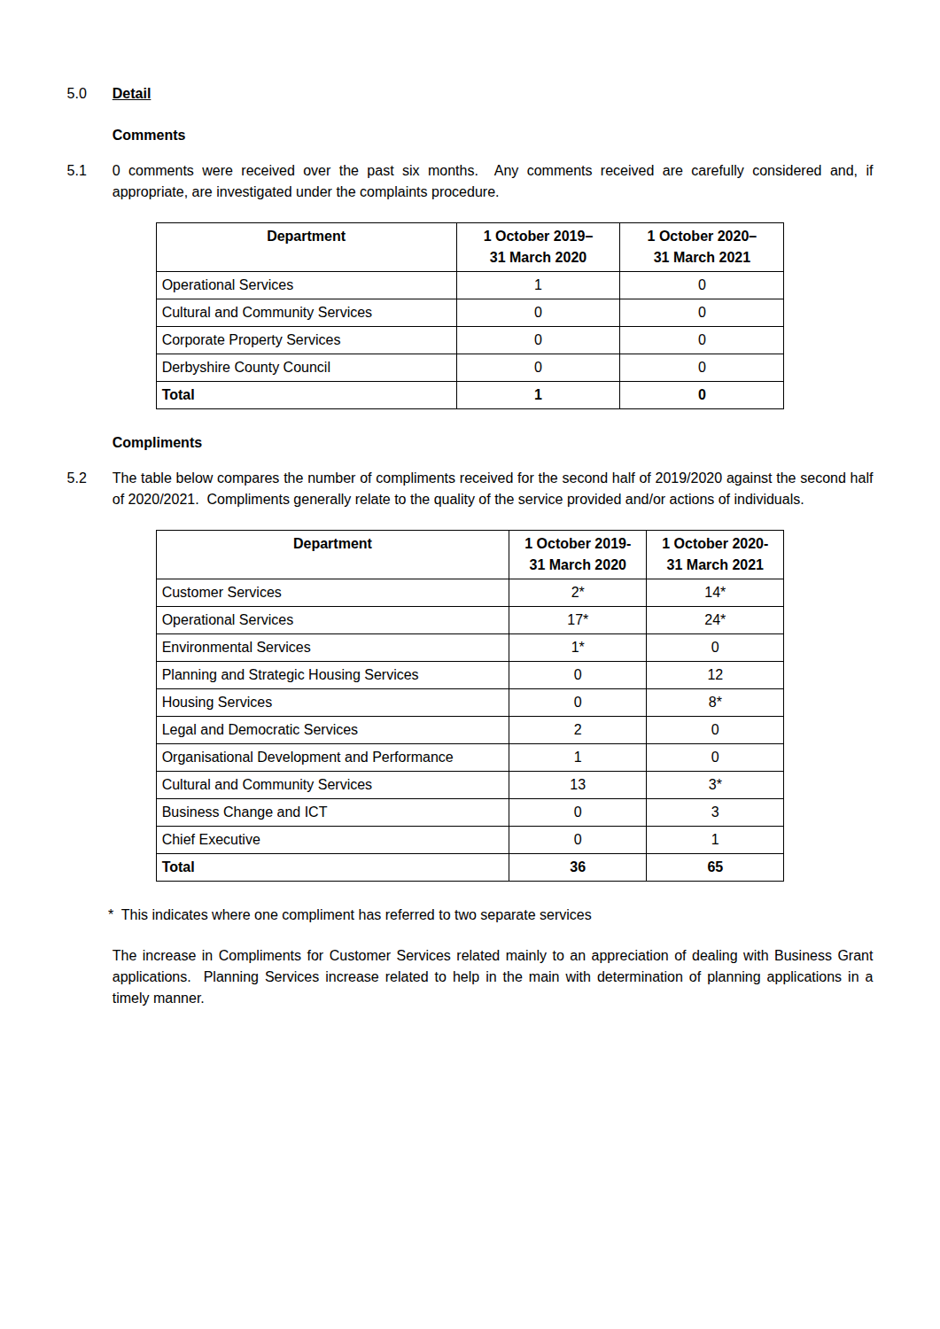5.0 Detail
Comments
5.1 0 comments were received over the past six months. Any comments received are carefully considered and, if appropriate, are investigated under the complaints procedure.
| Department | 1 October 2019– 31 March 2020 | 1 October 2020– 31 March 2021 |
| --- | --- | --- |
| Operational Services | 1 | 0 |
| Cultural and Community Services | 0 | 0 |
| Corporate Property Services | 0 | 0 |
| Derbyshire County Council | 0 | 0 |
| Total | 1 | 0 |
Compliments
5.2 The table below compares the number of compliments received for the second half of 2019/2020 against the second half of 2020/2021. Compliments generally relate to the quality of the service provided and/or actions of individuals.
| Department | 1 October 2019- 31 March 2020 | 1 October 2020- 31 March 2021 |
| --- | --- | --- |
| Customer Services | 2* | 14* |
| Operational Services | 17* | 24* |
| Environmental Services | 1* | 0 |
| Planning and Strategic Housing Services | 0 | 12 |
| Housing Services | 0 | 8* |
| Legal and Democratic Services | 2 | 0 |
| Organisational Development and Performance | 1 | 0 |
| Cultural and Community Services | 13 | 3* |
| Business Change and ICT | 0 | 3 |
| Chief Executive | 0 | 1 |
| Total | 36 | 65 |
* This indicates where one compliment has referred to two separate services
The increase in Compliments for Customer Services related mainly to an appreciation of dealing with Business Grant applications. Planning Services increase related to help in the main with determination of planning applications in a timely manner.